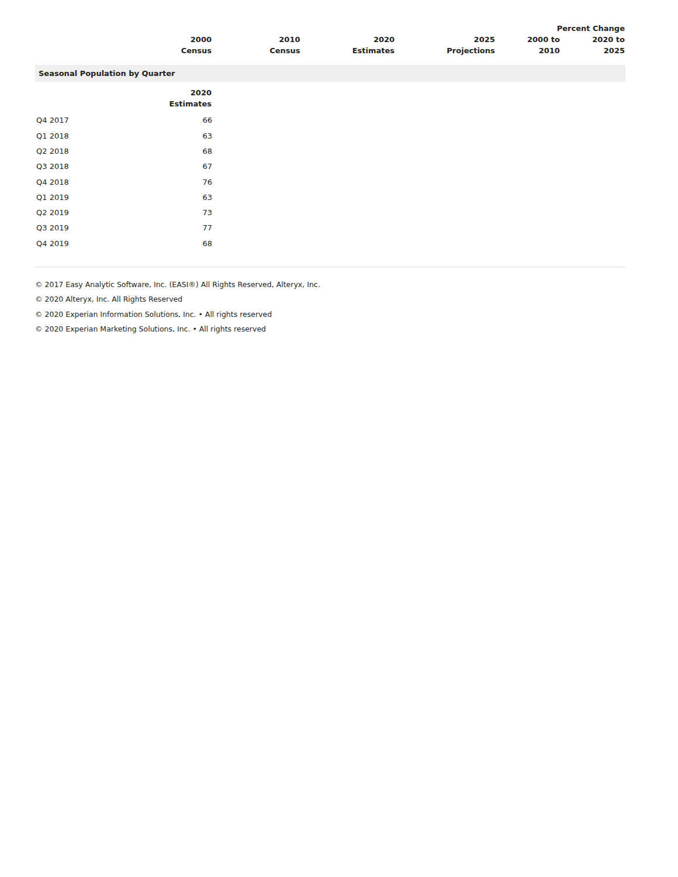| | | | | | Percent Change |
| | 2000 Census | 2010 Census | 2020 Estimates | 2025 Projections | 2000 to 2010 | 2020 to 2025 |
| Seasonal Population by Quarter |
| | 2020 Estimates | | | | | |
| Q4 2017 | 66 | | | | | |
| Q1 2018 | 63 | | | | | |
| Q2 2018 | 68 | | | | | |
| Q3 2018 | 67 | | | | | |
| Q4 2018 | 76 | | | | | |
| Q1 2019 | 63 | | | | | |
| Q2 2019 | 73 | | | | | |
| Q3 2019 | 77 | | | | | |
| Q4 2019 | 68 | | | | | |
© 2017 Easy Analytic Software, Inc. (EASI®) All Rights Reserved, Alteryx, Inc.
© 2020 Alteryx, Inc. All Rights Reserved
© 2020 Experian Information Solutions, Inc. • All rights reserved
© 2020 Experian Marketing Solutions, Inc. • All rights reserved